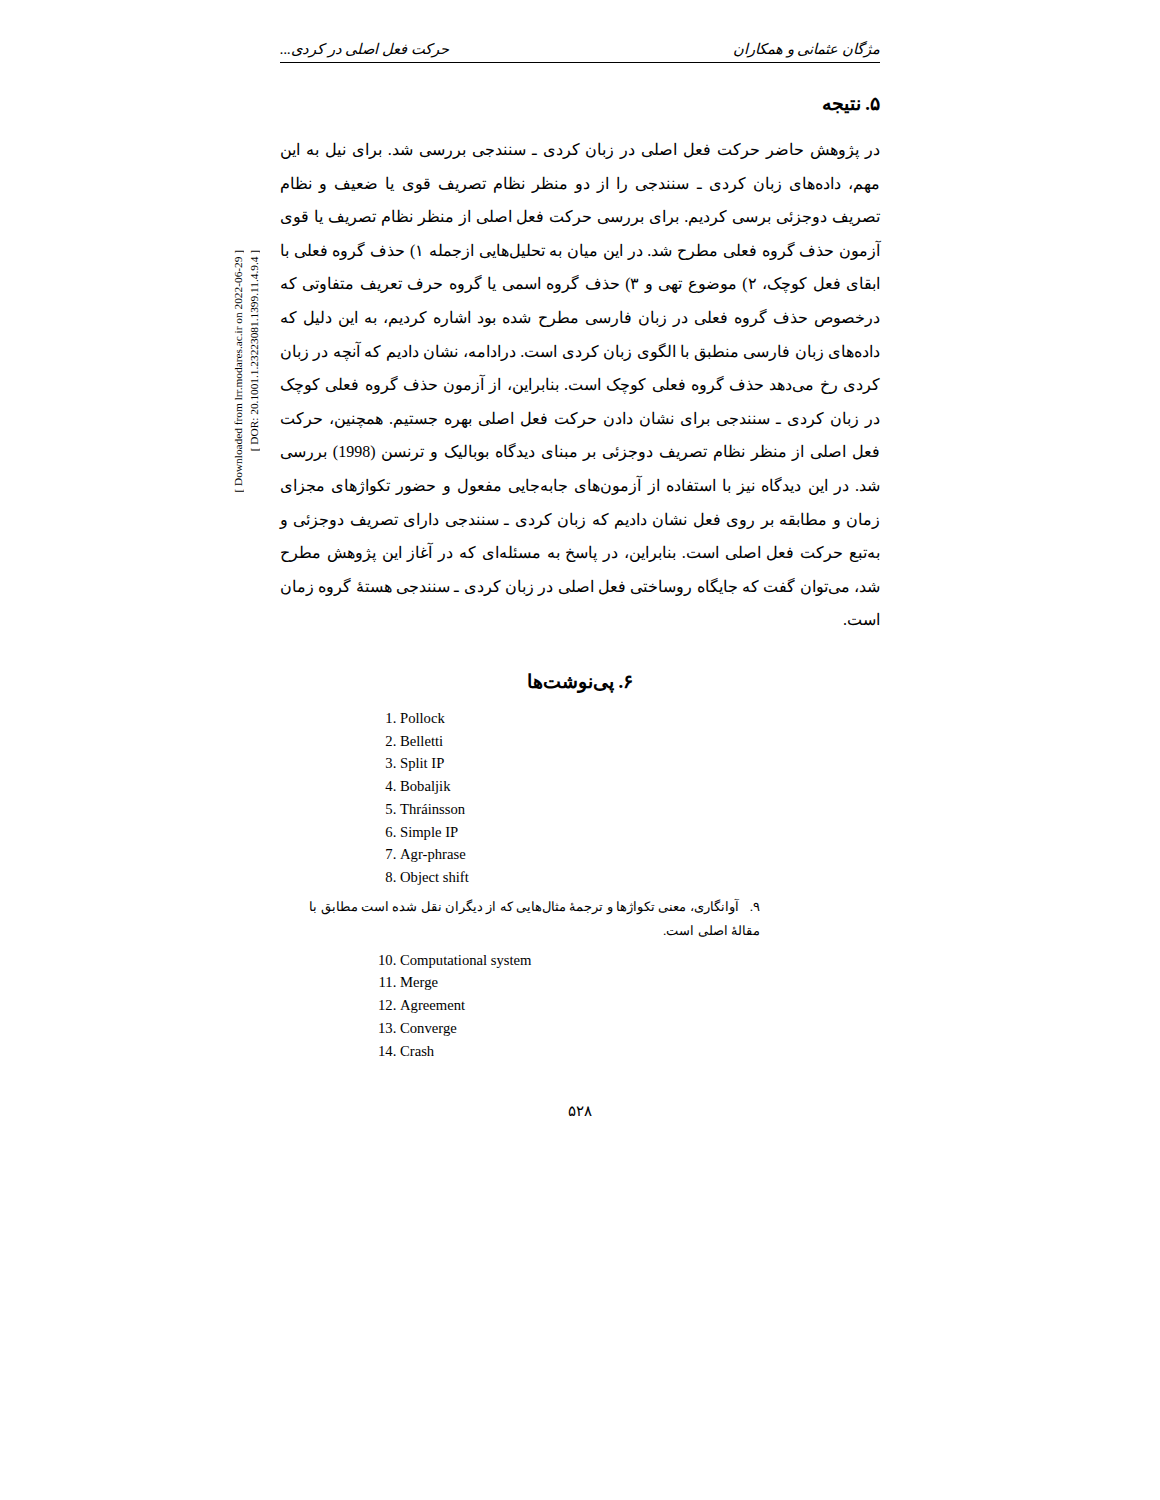[ DOR: 20.1001.1.23223081.1399.11.4.9.4 ]
[ Downloaded from lrr.modares.ac.ir on 2022-06-29 ]
مژگان عثمانی و همکاران
حرکت فعل اصلی در کردی...
۵. نتیجه
در پژوهش حاضر حرکت فعل اصلی در زبان کردی ـ سنندجی بررسی شد. برای نیل به این مهم، داده‌های زبان کردی ـ سنندجی را از دو منظر نظام تصریف قوی یا ضعیف و نظام تصریف دوجزئی برسی کردیم. برای بررسی حرکت فعل اصلی از منظر نظام تصریف یا قوی آزمون حذف گروه فعلی مطرح شد. در این میان به تحلیل‌هایی ازجمله ۱) حذف گروه فعلی با ابقای فعل کوچک، ۲) موضوع تهی و ۳) حذف گروه اسمی یا گروه حرف تعریف متفاوتی که درخصوص حذف گروه فعلی در زبان فارسی مطرح شده بود اشاره کردیم، به این دلیل که داده‌های زبان فارسی منطبق با الگوی زبان کردی است. درادامه، نشان دادیم که آنچه در زبان کردی رخ می‌دهد حذف گروه فعلی کوچک است. بنابراین، از آزمون حذف گروه فعلی کوچک در زبان کردی ـ سنندجی برای نشان دادن حرکت فعل اصلی بهره جستیم. همچنین، حرکت فعل اصلی از منظر نظام تصریف دوجزئی بر مبنای دیدگاه بوبالیک و ترنسن (1998) بررسی شد. در این دیدگاه نیز با استفاده از آزمون‌های جابه‌جایی مفعول و حضور تکواژهای مجزای زمان و مطابقه بر روی فعل نشان دادیم که زبان کردی ـ سنندجی دارای تصریف دوجزئی و به‌تبع حرکت فعل اصلی است. بنابراین، در پاسخ به مسئله‌ای که در آغاز این پژوهش مطرح شد، می‌توان گفت که جایگاه روساختی فعل اصلی در زبان کردی ـ سنندجی هستۀ گروه زمان است.
۶. پی‌نوشت‌ها
Pollock
Belletti
Split IP
Bobaljik
Thráinsson
Simple IP
Agr-phrase
Object shift
۹. آوانگاری، معنی تکواژها و ترجمۀ مثال‌هایی که از دیگران نقل شده است مطابق با مقالۀ اصلی است.
Computational system
Merge
Agreement
Converge
Crash
۵۲۸